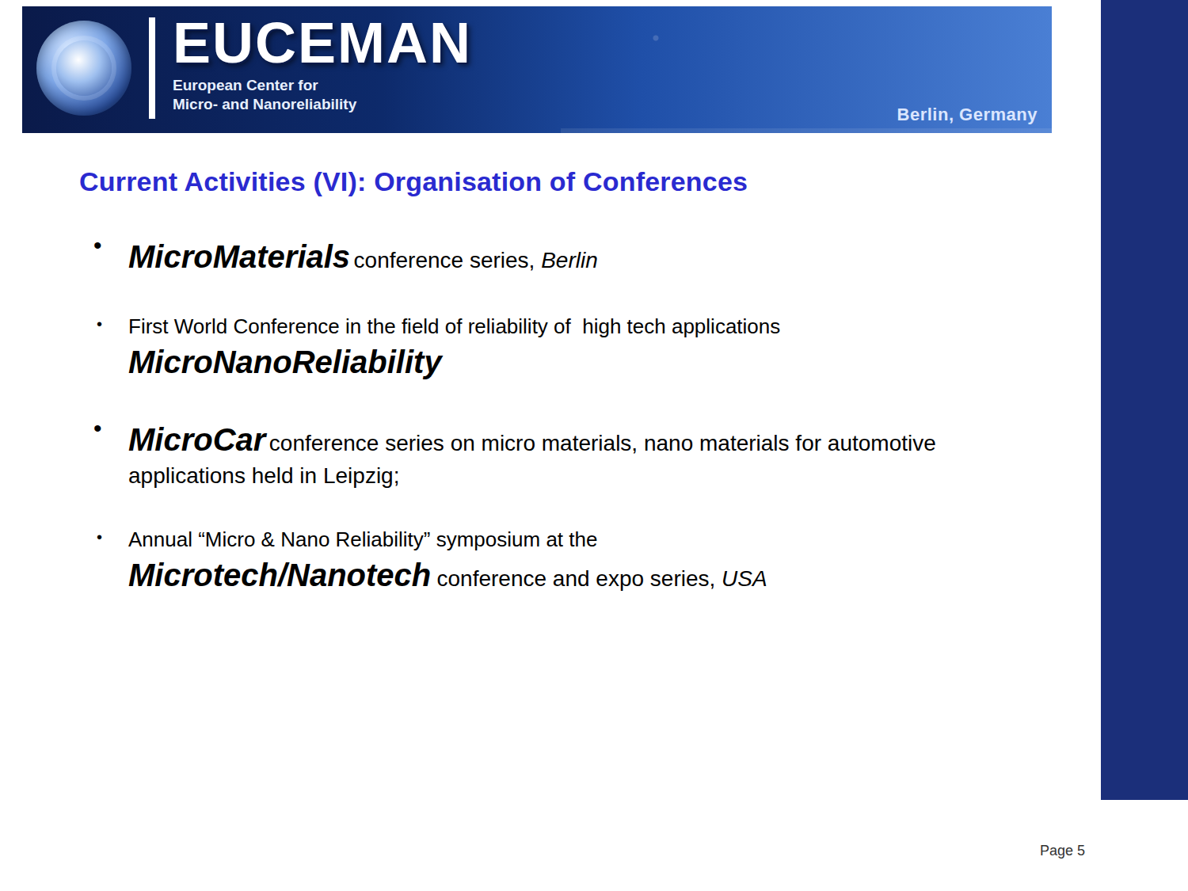EUCEMAN
European Center for
Micro- and Nanoreliability
Berlin, Germany
Current Activities (VI): Organisation of Conferences
MicroMaterials conference series, Berlin
First World Conference in the field of reliability of high tech applications
MicroNanoReliability
MicroCar conference series on micro materials, nano materials for automotive applications held in Leipzig;
Annual “Micro & Nano Reliability” symposium at the
Microtech/Nanotech conference and expo series, USA
Page 5